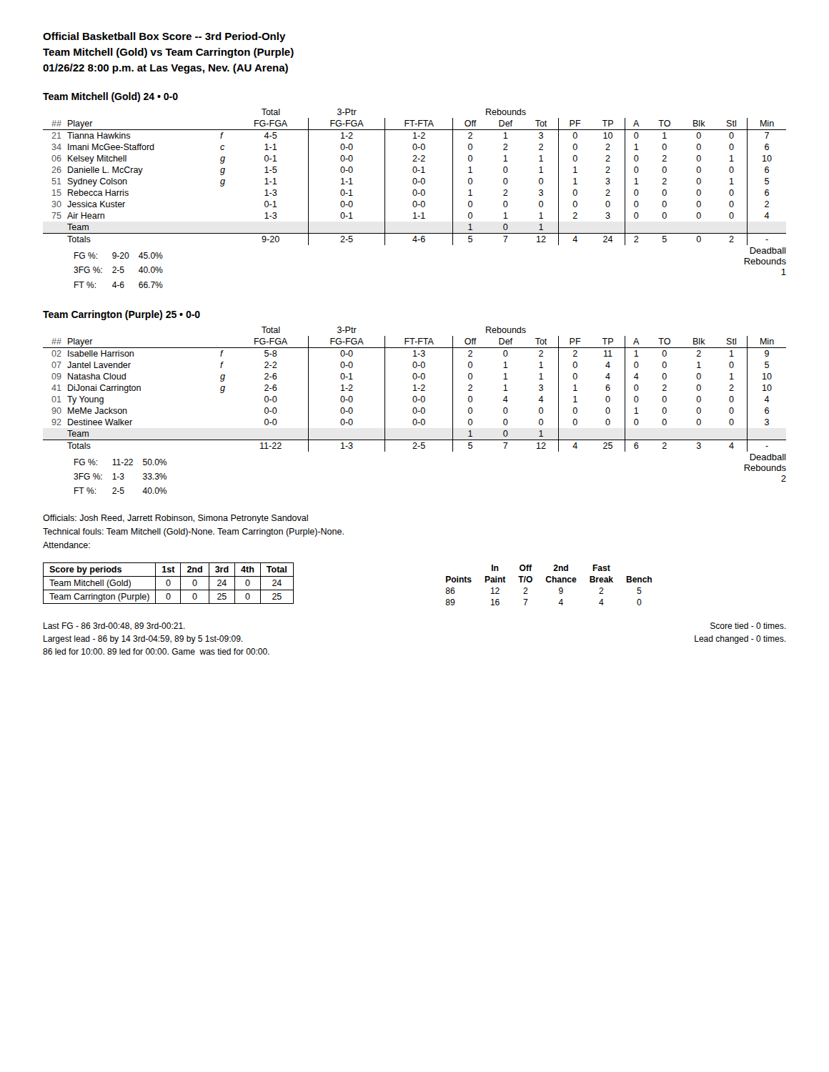Official Basketball Box Score -- 3rd Period-Only
Team Mitchell (Gold) vs Team Carrington (Purple)
01/26/22 8:00 p.m. at Las Vegas, Nev. (AU Arena)
Team Mitchell (Gold) 24 • 0-0
| | | | Total | 3-Ptr | | Rebounds | | | | | | | |
| --- | --- | --- | --- | --- | --- | --- | --- | --- | --- | --- | --- | --- | --- |
| ## | Player | | FG-FGA | FG-FGA | FT-FTA | Off | Def | Tot | PF | TP | A | TO | Blk | Stl | Min |
| 21 | Tianna Hawkins | f | 4-5 | 1-2 | 1-2 | 2 | 1 | 3 | 0 | 10 | 0 | 1 | 0 | 0 | 7 |
| 34 | Imani McGee-Stafford | c | 1-1 | 0-0 | 0-0 | 0 | 2 | 2 | 0 | 2 | 1 | 0 | 0 | 0 | 6 |
| 06 | Kelsey Mitchell | g | 0-1 | 0-0 | 2-2 | 0 | 1 | 1 | 0 | 2 | 0 | 2 | 0 | 1 | 10 |
| 26 | Danielle L. McCray | g | 1-5 | 0-0 | 0-1 | 1 | 0 | 1 | 1 | 2 | 0 | 0 | 0 | 0 | 6 |
| 51 | Sydney Colson | g | 1-1 | 1-1 | 0-0 | 0 | 0 | 0 | 1 | 3 | 1 | 2 | 0 | 1 | 5 |
| 15 | Rebecca Harris | | 1-3 | 0-1 | 0-0 | 1 | 2 | 3 | 0 | 2 | 0 | 0 | 0 | 0 | 6 |
| 30 | Jessica Kuster | | 0-1 | 0-0 | 0-0 | 0 | 0 | 0 | 0 | 0 | 0 | 0 | 0 | 0 | 2 |
| 75 | Air Hearn | | 1-3 | 0-1 | 1-1 | 0 | 1 | 1 | 2 | 3 | 0 | 0 | 0 | 0 | 4 |
| | Team | | | | | 1 | 0 | 1 | | | | | | | |
| | Totals | | 9-20 | 2-5 | 4-6 | 5 | 7 | 12 | 4 | 24 | 2 | 5 | 0 | 2 | - |
| / FG %: / 9-20 / 45.0% / / 3FG %: / 2-5 / 40.0% / / FT %: / 4-6 / 66.7% / | Deadball Rebounds 1 |
Team Carrington (Purple) 25 • 0-0
| | | | Total | 3-Ptr | | Rebounds | | | | | | | |
| --- | --- | --- | --- | --- | --- | --- | --- | --- | --- | --- | --- | --- | --- |
| ## | Player | | FG-FGA | FG-FGA | FT-FTA | Off | Def | Tot | PF | TP | A | TO | Blk | Stl | Min |
| 02 | Isabelle Harrison | f | 5-8 | 0-0 | 1-3 | 2 | 0 | 2 | 2 | 11 | 1 | 0 | 2 | 1 | 9 |
| 07 | Jantel Lavender | f | 2-2 | 0-0 | 0-0 | 0 | 1 | 1 | 0 | 4 | 0 | 0 | 1 | 0 | 5 |
| 09 | Natasha Cloud | g | 2-6 | 0-1 | 0-0 | 0 | 1 | 1 | 0 | 4 | 4 | 0 | 0 | 1 | 10 |
| 41 | DiJonai Carrington | g | 2-6 | 1-2 | 1-2 | 2 | 1 | 3 | 1 | 6 | 0 | 2 | 0 | 2 | 10 |
| 01 | Ty Young | | 0-0 | 0-0 | 0-0 | 0 | 4 | 4 | 1 | 0 | 0 | 0 | 0 | 0 | 4 |
| 90 | MeMe Jackson | | 0-0 | 0-0 | 0-0 | 0 | 0 | 0 | 0 | 0 | 1 | 0 | 0 | 0 | 6 |
| 92 | Destinee Walker | | 0-0 | 0-0 | 0-0 | 0 | 0 | 0 | 0 | 0 | 0 | 0 | 0 | 0 | 3 |
| | Team | | | | | 1 | 0 | 1 | | | | | | | |
| | Totals | | 11-22 | 1-3 | 2-5 | 5 | 7 | 12 | 4 | 25 | 6 | 2 | 3 | 4 | - |
| / FG %: / 11-22 / 50.0% / / 3FG %: / 1-3 / 33.3% / / FT %: / 2-5 / 40.0% / | Deadball Rebounds 2 |
Officials: Josh Reed, Jarrett Robinson, Simona Petronyte Sandoval
Technical fouls: Team Mitchell (Gold)-None. Team Carrington (Purple)-None.
Attendance:
| / Score by periods / 1st / 2nd / 3rd / 4th / Total / / --- / --- / --- / --- / --- / --- / / Team Mitchell (Gold) / 0 / 0 / 24 / 0 / 24 / / Team Carrington (Purple) / 0 / 0 / 25 / 0 / 25 / | / / In / Off / 2nd / Fast / / / --- / --- / --- / --- / --- / --- / / Points / Paint / T/O / Chance / Break / Bench / / 86 / 12 / 2 / 9 / 2 / 5 / / 89 / 16 / 7 / 4 / 4 / 0 / |
| Last FG - 86 3rd-00:48, 89 3rd-00:21. Largest lead - 86 by 14 3rd-04:59, 89 by 5 1st-09:09. 86 led for 10:00. 89 led for 00:00. Game was tied for 00:00. | Score tied - 0 times. Lead changed - 0 times. |